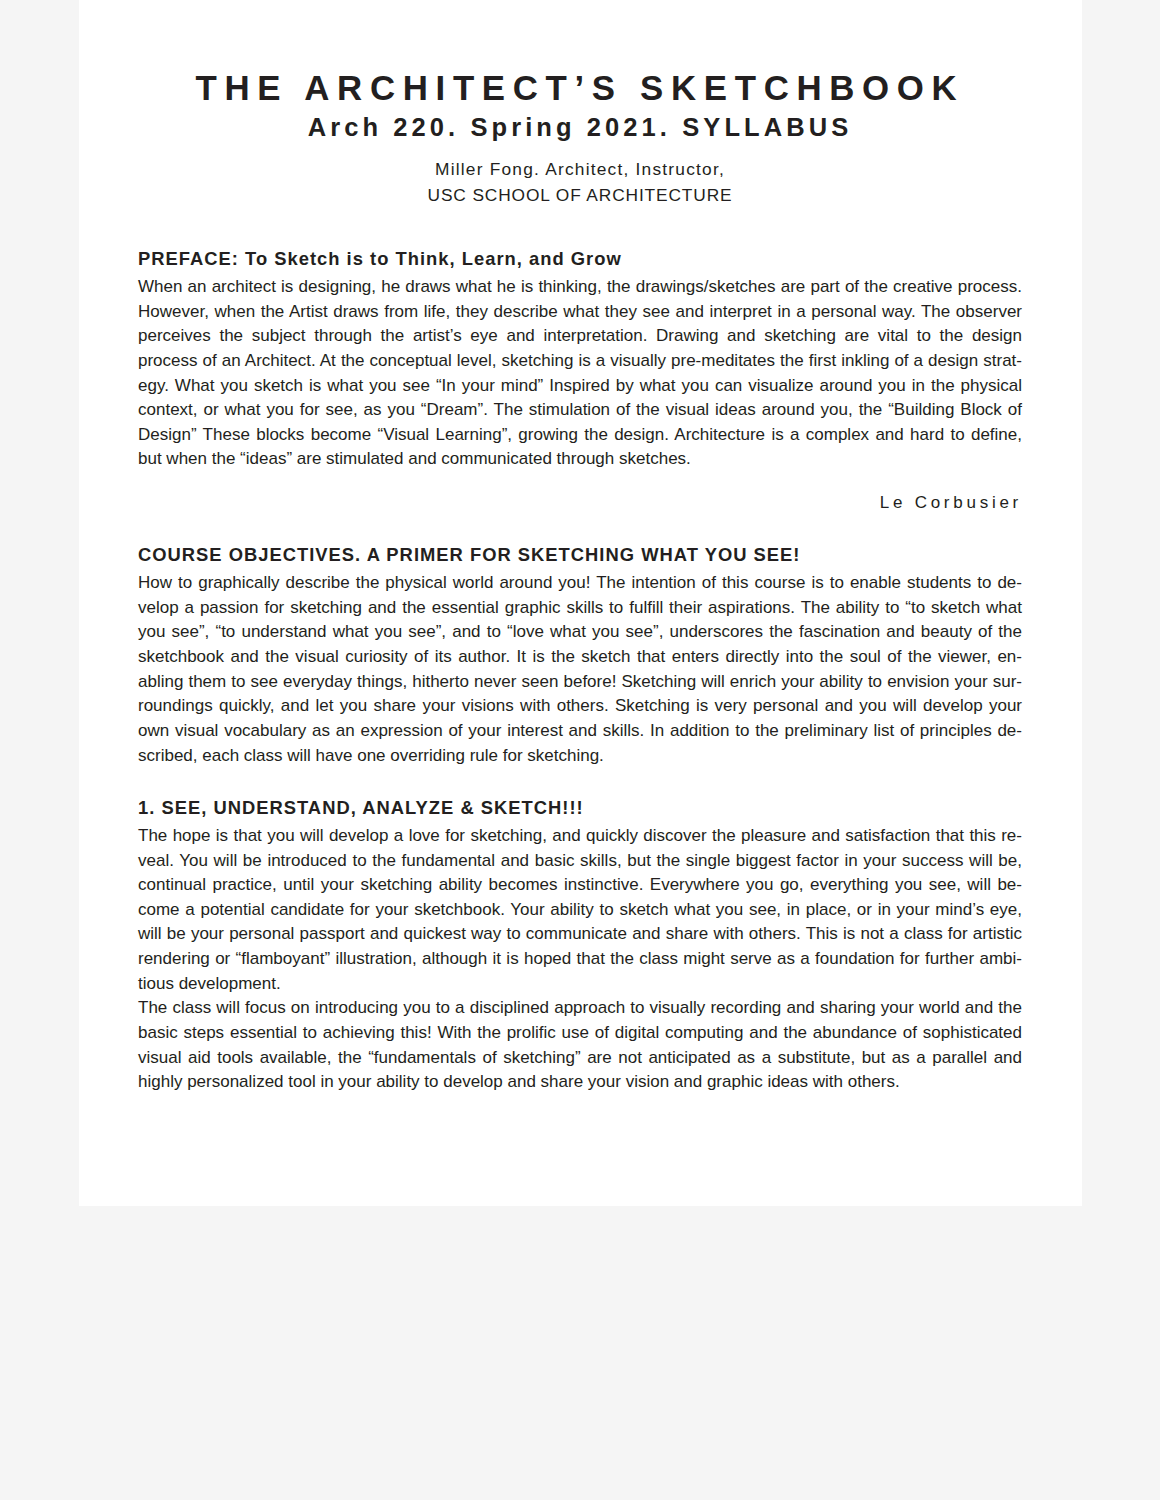THE ARCHITECT’S SKETCHBOOK
Arch 220. Spring 2021. SYLLABUS
Miller Fong. Architect, Instructor,
USC SCHOOL OF ARCHITECTURE
PREFACE: To Sketch is to Think, Learn, and Grow
When an architect is designing, he draws what he is thinking, the drawings/sketches are part of the creative process. However, when the Artist draws from life, they describe what they see and interpret in a personal way. The observer perceives the subject through the artist’s eye and interpretation. Drawing and sketching are vital to the design process of an Architect. At the conceptual level, sketching is a visually pre-meditates the first inkling of a design strategy. What you sketch is what you see “In your mind” Inspired by what you can visualize around you in the physical context, or what you for see, as you “Dream”. The stimulation of the visual ideas around you, the “Building Block of Design” These blocks become “Visual Learning”, growing the design. Architecture is a complex and hard to define, but when the “ideas” are stimulated and communicated through sketches.
Le Corbusier
COURSE OBJECTIVES. A PRIMER FOR SKETCHING WHAT YOU SEE!
How to graphically describe the physical world around you! The intention of this course is to enable students to develop a passion for sketching and the essential graphic skills to fulfill their aspirations. The ability to “to sketch what you see”, “to understand what you see”, and to “love what you see”, underscores the fascination and beauty of the sketchbook and the visual curiosity of its author. It is the sketch that enters directly into the soul of the viewer, enabling them to see everyday things, hitherto never seen before! Sketching will enrich your ability to envision your surroundings quickly, and let you share your visions with others. Sketching is very personal and you will develop your own visual vocabulary as an expression of your interest and skills. In addition to the preliminary list of principles described, each class will have one overriding rule for sketching.
1. SEE, UNDERSTAND, ANALYZE & SKETCH!!!
The hope is that you will develop a love for sketching, and quickly discover the pleasure and satisfaction that this reveal. You will be introduced to the fundamental and basic skills, but the single biggest factor in your success will be, continual practice, until your sketching ability becomes instinctive. Everywhere you go, everything you see, will become a potential candidate for your sketchbook. Your ability to sketch what you see, in place, or in your mind’s eye, will be your personal passport and quickest way to communicate and share with others. This is not a class for artistic rendering or “flamboyant” illustration, although it is hoped that the class might serve as a foundation for further ambitious development.
The class will focus on introducing you to a disciplined approach to visually recording and sharing your world and the basic steps essential to achieving this! With the prolific use of digital computing and the abundance of sophisticated visual aid tools available, the “fundamentals of sketching” are not anticipated as a substitute, but as a parallel and highly personalized tool in your ability to develop and share your vision and graphic ideas with others.